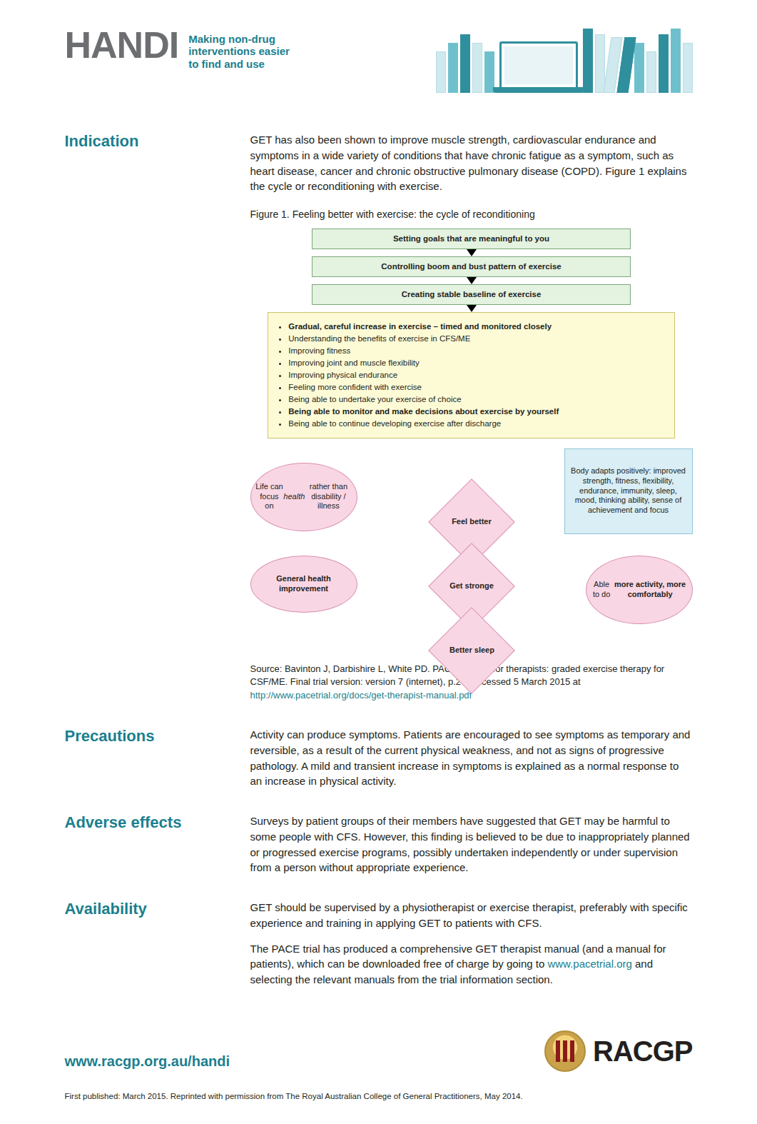HANDI
Making non-drug interventions easier to find and use
Indication
GET has also been shown to improve muscle strength, cardiovascular endurance and symptoms in a wide variety of conditions that have chronic fatigue as a symptom, such as heart disease, cancer and chronic obstructive pulmonary disease (COPD). Figure 1 explains the cycle or reconditioning with exercise.
Figure 1. Feeling better with exercise: the cycle of reconditioning
Setting goals that are meaningful to you
Controlling boom and bust pattern of exercise
Creating stable baseline of exercise
Gradual, careful increase in exercise – timed and monitored closely
Understanding the benefits of exercise in CFS/ME
Improving fitness
Improving joint and muscle flexibility
Improving physical endurance
Feeling more confident with exercise
Being able to undertake your exercise of choice
Being able to monitor and make decisions about exercise by yourself
Being able to continue developing exercise after discharge
Life can focus on health rather than disability / illness
General health improvement
Able to do more activity, more comfortably
Body adapts positively: improved strength, fitness, flexibility, endurance, immunity, sleep, mood, thinking ability, sense of achievement and focus
Feel better
Get stronge
Better sleep
Source: Bavinton J, Darbishire L, White PD. PACE manual for therapists: graded exercise therapy for CSF/ME. Final trial version: version 7 (internet), p.27. Accessed 5 March 2015 at http://www.pacetrial.org/docs/get-therapist-manual.pdf
Precautions
Activity can produce symptoms. Patients are encouraged to see symptoms as temporary and reversible, as a result of the current physical weakness, and not as signs of progressive pathology. A mild and transient increase in symptoms is explained as a normal response to an increase in physical activity.
Adverse effects
Surveys by patient groups of their members have suggested that GET may be harmful to some people with CFS. However, this finding is believed to be due to inappropriately planned or progressed exercise programs, possibly undertaken independently or under supervision from a person without appropriate experience.
Availability
GET should be supervised by a physiotherapist or exercise therapist, preferably with specific experience and training in applying GET to patients with CFS.
The PACE trial has produced a comprehensive GET therapist manual (and a manual for patients), which can be downloaded free of charge by going to www.pacetrial.org and selecting the relevant manuals from the trial information section.
www.racgp.org.au/handi
RACGP
First published: March 2015. Reprinted with permission from The Royal Australian College of General Practitioners, May 2014.